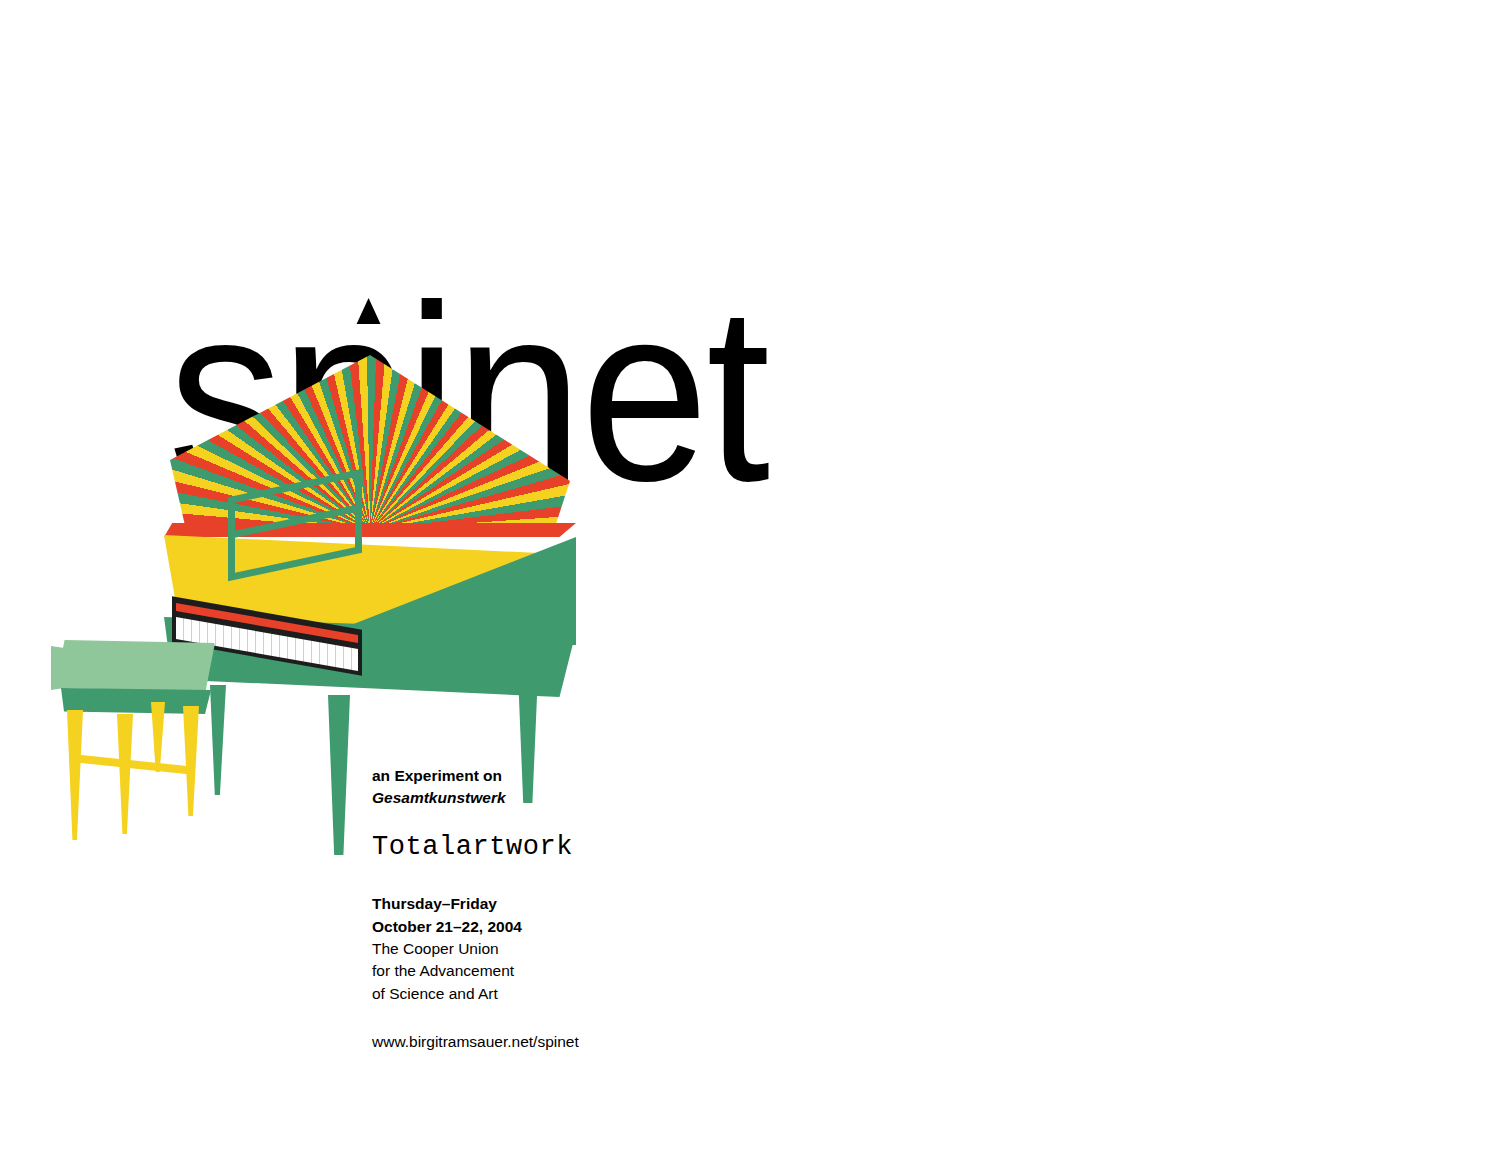spinet
an Experiment on
Gesamtkunstwerk
Totalartwork
Thursday–Friday
October 21–22, 2004
The Cooper Union
for the Advancement
of Science and Art
www.birgitramsauer.net/spinet